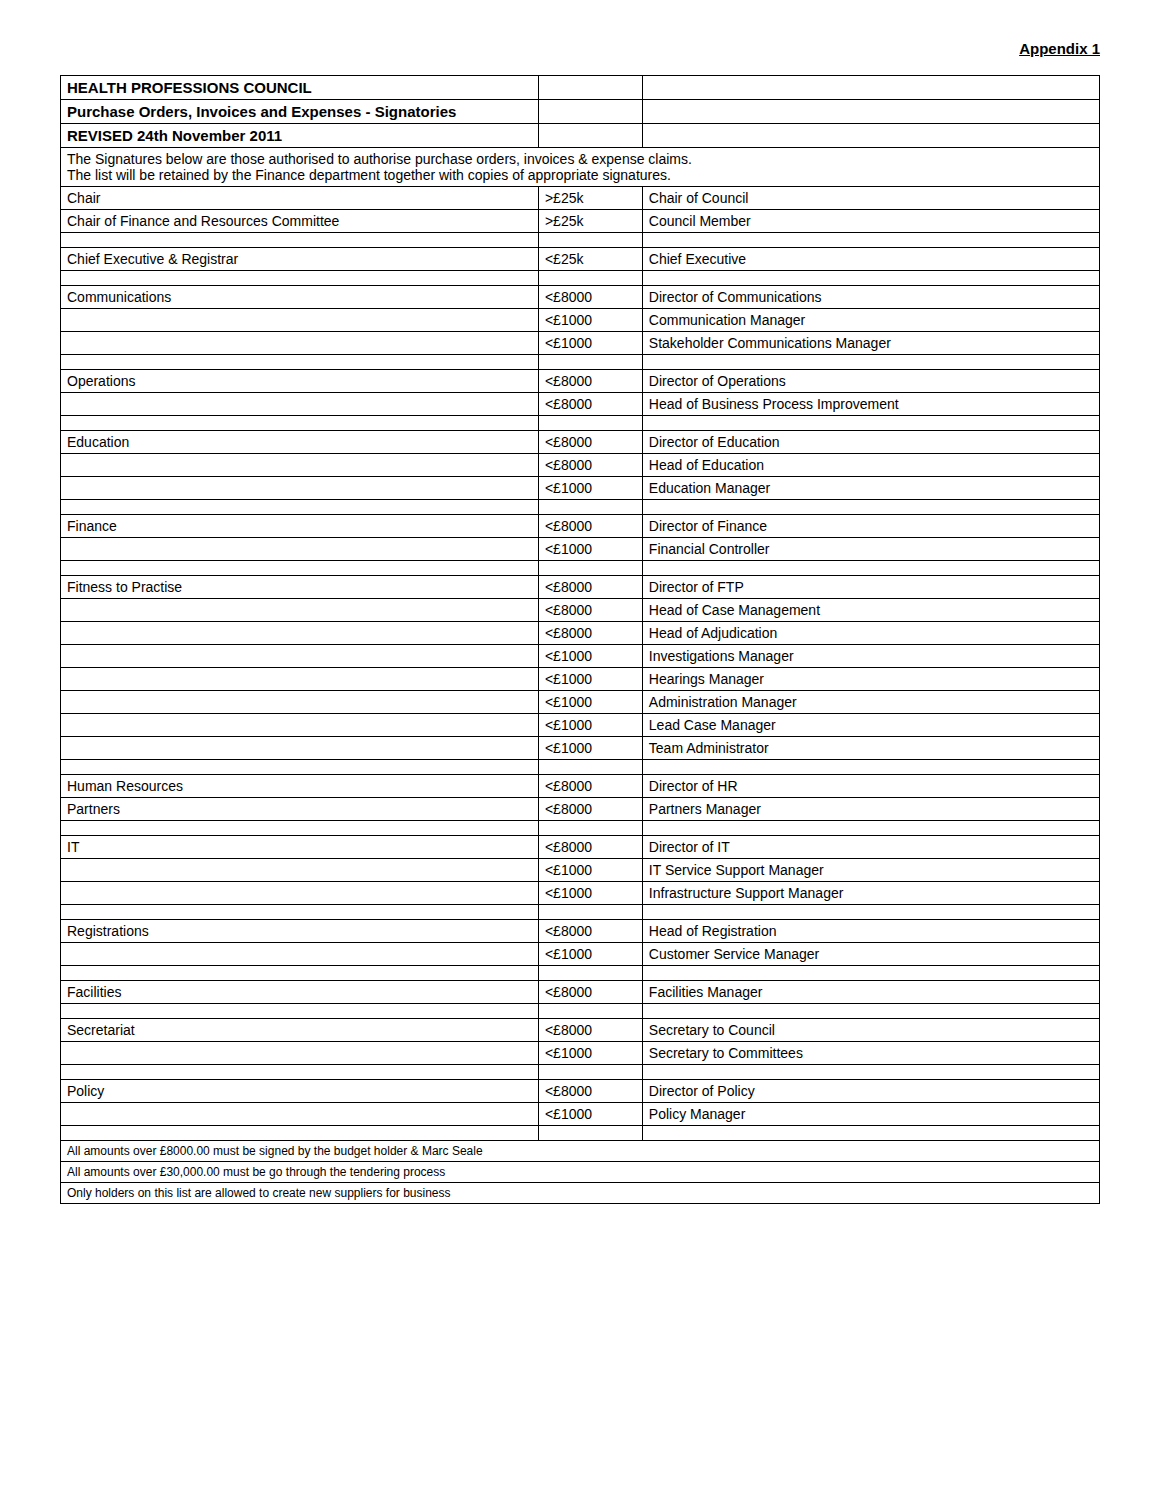Appendix 1
| HEALTH PROFESSIONS COUNCIL | | |
| Purchase Orders, Invoices and Expenses - Signatories | | |
| REVISED 24th November 2011 | | |
| The Signatures below are those authorised to authorise purchase orders, invoices & expense claims. The list will be retained by the Finance department together with copies of appropriate signatures. |
| Chair | >£25k | Chair of Council |
| Chair of Finance and Resources Committee | >£25k | Council Member |
| Chief Executive & Registrar | <£25k | Chief Executive |
| Communications | <£8000 | Director of Communications |
| | <£1000 | Communication Manager |
| | <£1000 | Stakeholder Communications Manager |
| Operations | <£8000 | Director of Operations |
| | <£8000 | Head of Business Process Improvement |
| Education | <£8000 | Director of Education |
| | <£8000 | Head of Education |
| | <£1000 | Education Manager |
| Finance | <£8000 | Director of Finance |
| | <£1000 | Financial Controller |
| Fitness to Practise | <£8000 | Director of FTP |
| | <£8000 | Head of Case Management |
| | <£8000 | Head of Adjudication |
| | <£1000 | Investigations Manager |
| | <£1000 | Hearings Manager |
| | <£1000 | Administration Manager |
| | <£1000 | Lead Case Manager |
| | <£1000 | Team Administrator |
| Human Resources | <£8000 | Director of HR |
| Partners | <£8000 | Partners Manager |
| IT | <£8000 | Director of IT |
| | <£1000 | IT Service Support Manager |
| | <£1000 | Infrastructure Support Manager |
| Registrations | <£8000 | Head of Registration |
| | <£1000 | Customer Service Manager |
| Facilities | <£8000 | Facilities Manager |
| Secretariat | <£8000 | Secretary to Council |
| | <£1000 | Secretary to Committees |
| Policy | <£8000 | Director of Policy |
| | <£1000 | Policy Manager |
| All amounts over £8000.00 must be signed by the budget holder & Marc Seale |
| All amounts over £30,000.00 must be go through the tendering process |
| Only holders on this list are allowed to create new suppliers for business |